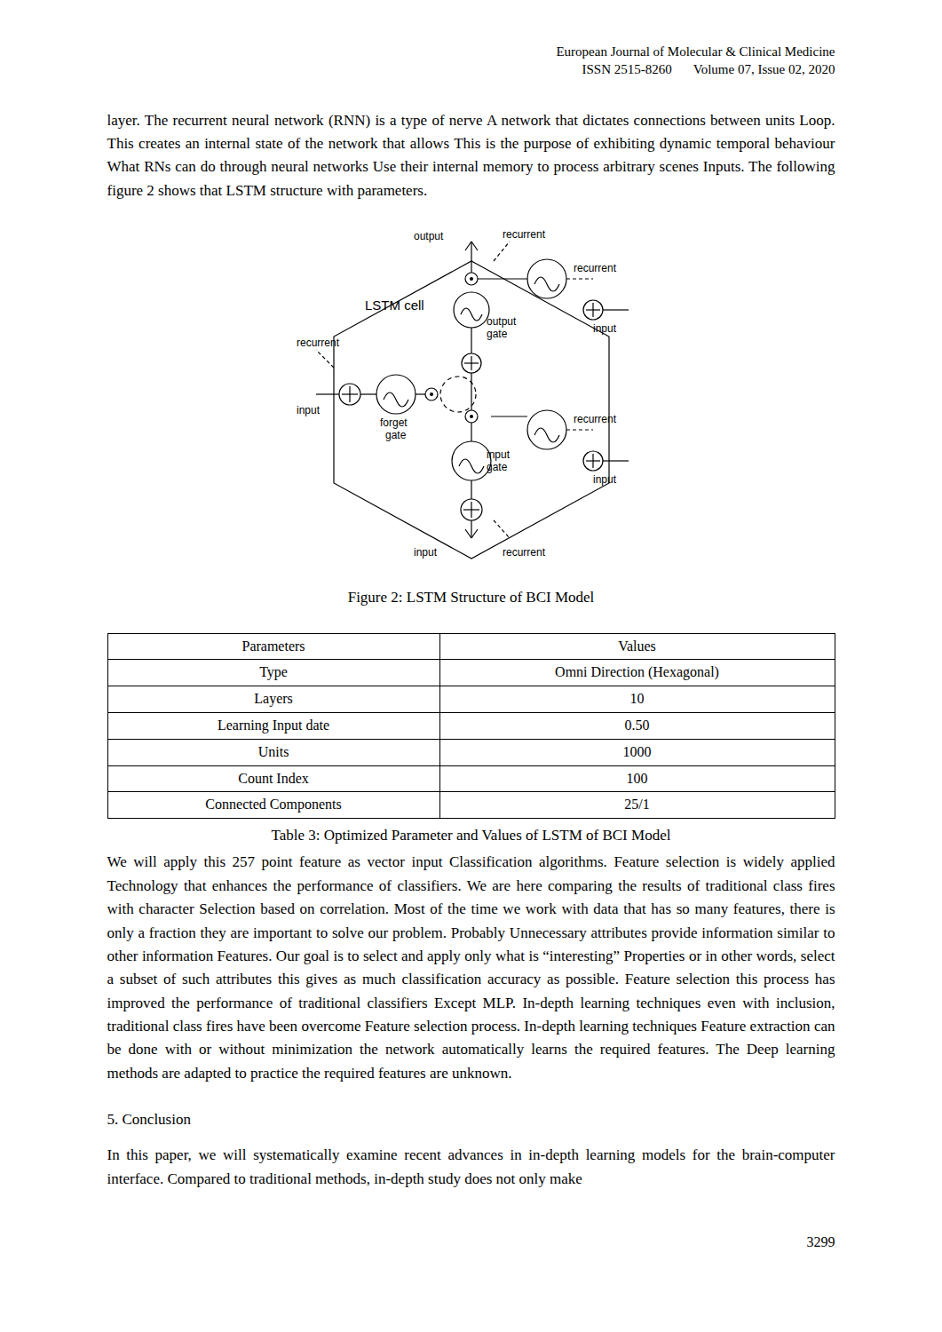European Journal of Molecular & Clinical Medicine
ISSN 2515-8260 Volume 07, Issue 02, 2020
layer. The recurrent neural network (RNN) is a type of nerve A network that dictates connections between units Loop. This creates an internal state of the network that allows This is the purpose of exhibiting dynamic temporal behaviour What RNs can do through neural networks Use their internal memory to process arbitrary scenes Inputs. The following figure 2 shows that LSTM structure with parameters.
LSTM cell output recurrent output gate recurrent input recurrent input forget gate input gate recurrent input input recurrent
Figure 2: LSTM Structure of BCI Model
Table 3: Optimized Parameter and Values of LSTM of BCI Model
| Parameters | Values |
| Type | Omni Direction (Hexagonal) |
| Layers | 10 |
| Learning Input date | 0.50 |
| Units | 1000 |
| Count Index | 100 |
| Connected Components | 25/1 |
We will apply this 257 point feature as vector input Classification algorithms. Feature selection is widely applied Technology that enhances the performance of classifiers. We are here comparing the results of traditional class fires with character Selection based on correlation. Most of the time we work with data that has so many features, there is only a fraction they are important to solve our problem. Probably Unnecessary attributes provide information similar to other information Features. Our goal is to select and apply only what is “interesting” Properties or in other words, select a subset of such attributes this gives as much classification accuracy as possible. Feature selection this process has improved the performance of traditional classifiers Except MLP. In-depth learning techniques even with inclusion, traditional class fires have been overcome Feature selection process. In-depth learning techniques Feature extraction can be done with or without minimization the network automatically learns the required features. The Deep learning methods are adapted to practice the required features are unknown.
5. Conclusion
In this paper, we will systematically examine recent advances in in-depth learning models for the brain-computer interface. Compared to traditional methods, in-depth study does not only make
3299